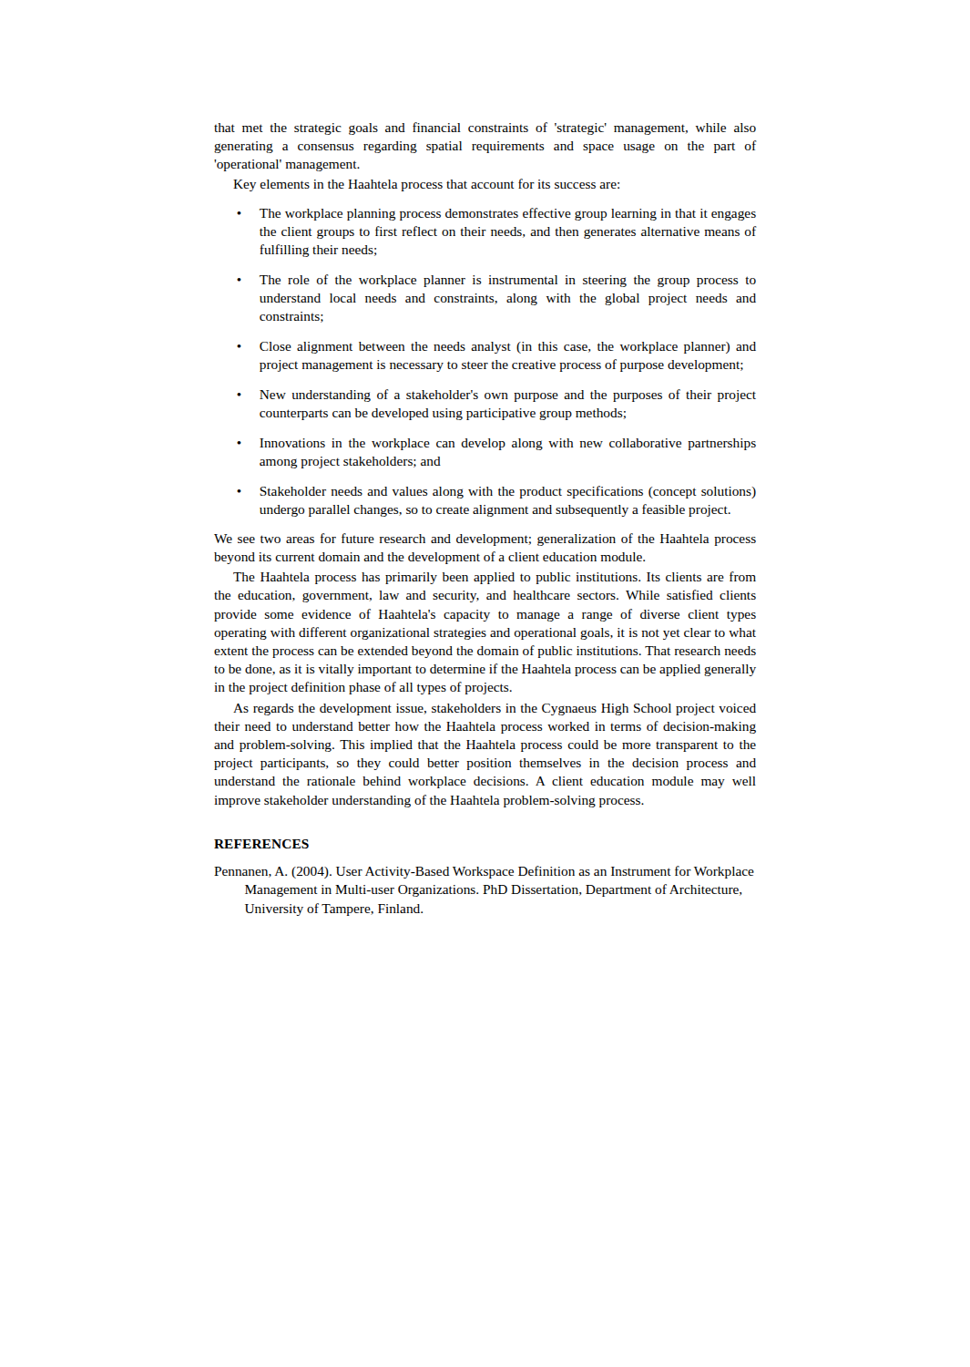that met the strategic goals and financial constraints of 'strategic' management, while also generating a consensus regarding spatial requirements and space usage on the part of 'operational' management.
Key elements in the Haahtela process that account for its success are:
The workplace planning process demonstrates effective group learning in that it engages the client groups to first reflect on their needs, and then generates alternative means of fulfilling their needs;
The role of the workplace planner is instrumental in steering the group process to understand local needs and constraints, along with the global project needs and constraints;
Close alignment between the needs analyst (in this case, the workplace planner) and project management is necessary to steer the creative process of purpose development;
New understanding of a stakeholder's own purpose and the purposes of their project counterparts can be developed using participative group methods;
Innovations in the workplace can develop along with new collaborative partnerships among project stakeholders; and
Stakeholder needs and values along with the product specifications (concept solutions) undergo parallel changes, so to create alignment and subsequently a feasible project.
We see two areas for future research and development; generalization of the Haahtela process beyond its current domain and the development of a client education module.
The Haahtela process has primarily been applied to public institutions. Its clients are from the education, government, law and security, and healthcare sectors. While satisfied clients provide some evidence of Haahtela's capacity to manage a range of diverse client types operating with different organizational strategies and operational goals, it is not yet clear to what extent the process can be extended beyond the domain of public institutions. That research needs to be done, as it is vitally important to determine if the Haahtela process can be applied generally in the project definition phase of all types of projects.
As regards the development issue, stakeholders in the Cygnaeus High School project voiced their need to understand better how the Haahtela process worked in terms of decision-making and problem-solving. This implied that the Haahtela process could be more transparent to the project participants, so they could better position themselves in the decision process and understand the rationale behind workplace decisions. A client education module may well improve stakeholder understanding of the Haahtela problem-solving process.
REFERENCES
Pennanen, A. (2004). User Activity-Based Workspace Definition as an Instrument for Workplace Management in Multi-user Organizations. PhD Dissertation, Department of Architecture, University of Tampere, Finland.